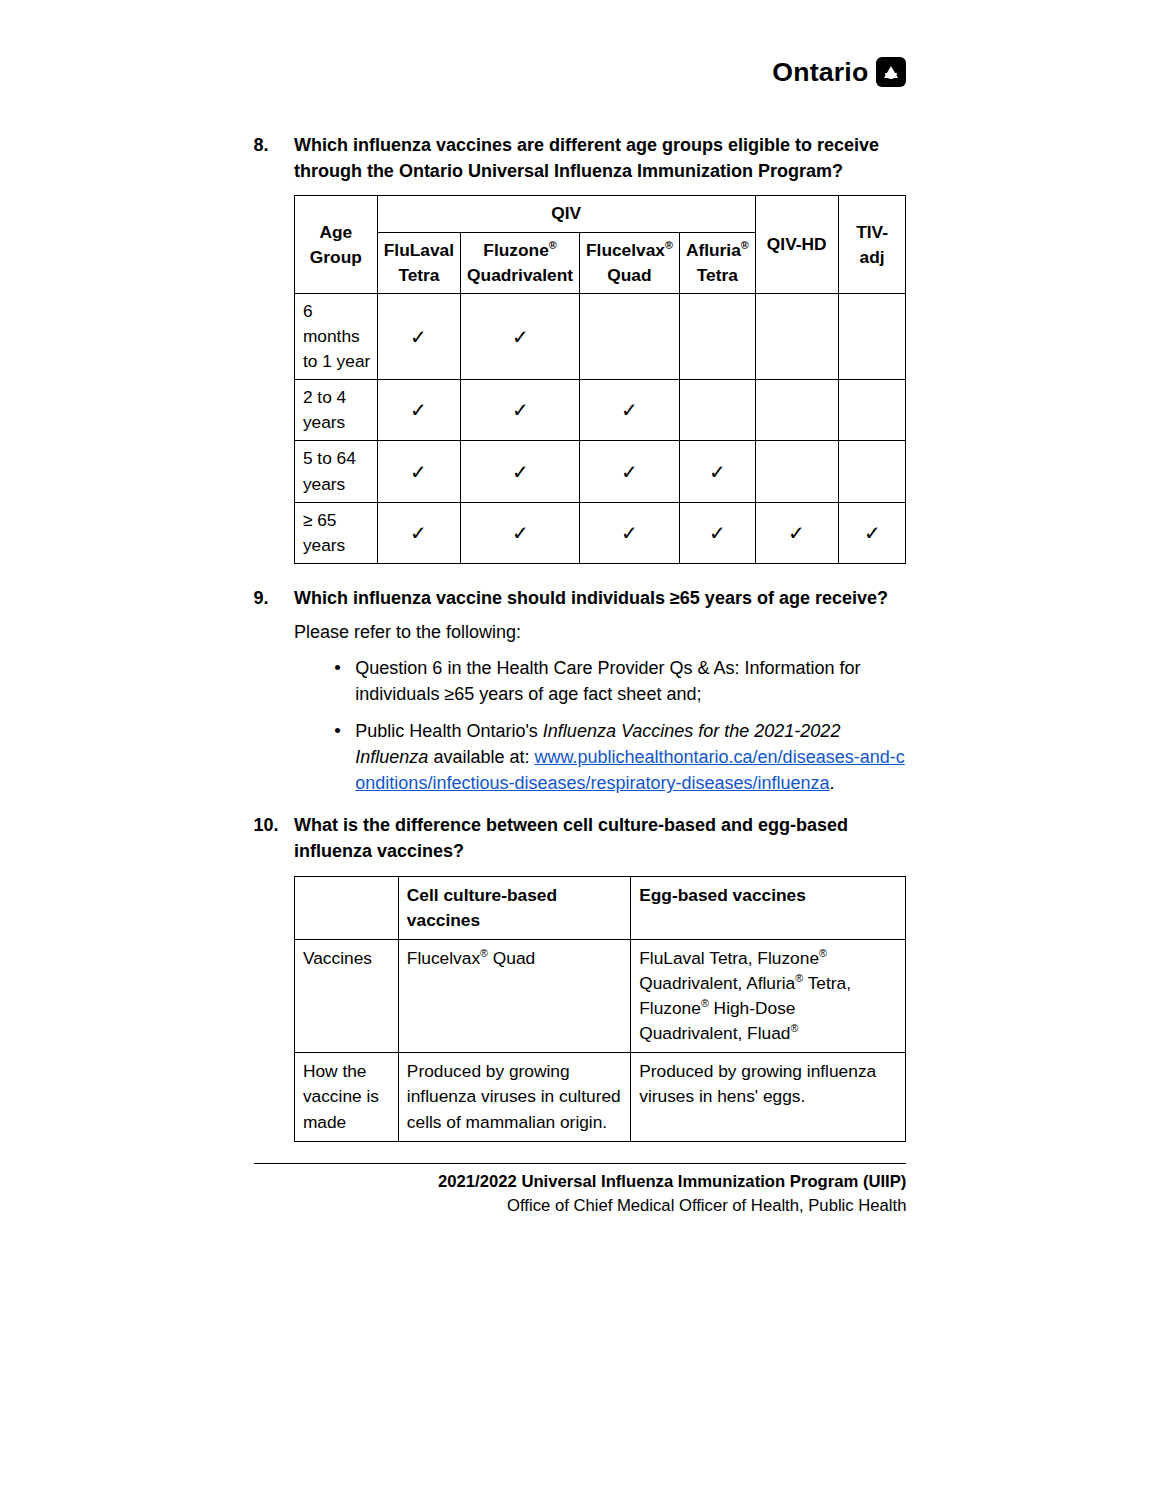Ontario
8. Which influenza vaccines are different age groups eligible to receive through the Ontario Universal Influenza Immunization Program?
| Age Group | QIV | QIV-HD | TIV-adj |
| --- | --- | --- | --- |
| FluLaval Tetra | Fluzone ® Quadrivalent | Flucelvax ® Quad | Afluria ® Tetra |
| 6 months to 1 year | ✓ | ✓ | | | | |
| 2 to 4 years | ✓ | ✓ | ✓ | | | |
| 5 to 64 years | ✓ | ✓ | ✓ | ✓ | | |
| ≥ 65 years | ✓ | ✓ | ✓ | ✓ | ✓ | ✓ |
9. Which influenza vaccine should individuals ≥65 years of age receive?
Please refer to the following:
Question 6 in the Health Care Provider Qs & As: Information for individuals ≥65 years of age fact sheet and;
Public Health Ontario's Influenza Vaccines for the 2021-2022 Influenza available at: www.publichealthontario.ca/en/diseases-and-conditions/infectious-diseases/respiratory-diseases/influenza.
10. What is the difference between cell culture-based and egg-based influenza vaccines?
| | Cell culture-based vaccines | Egg-based vaccines |
| --- | --- | --- |
| Vaccines | Flucelvax ® Quad | FluLaval Tetra, Fluzone ® Quadrivalent, Afluria ® Tetra, Fluzone ® High-Dose Quadrivalent, Fluad ® |
| How the vaccine is made | Produced by growing influenza viruses in cultured cells of mammalian origin. | Produced by growing influenza viruses in hens' eggs. |
2021/2022 Universal Influenza Immunization Program (UIIP)
Office of Chief Medical Officer of Health, Public Health